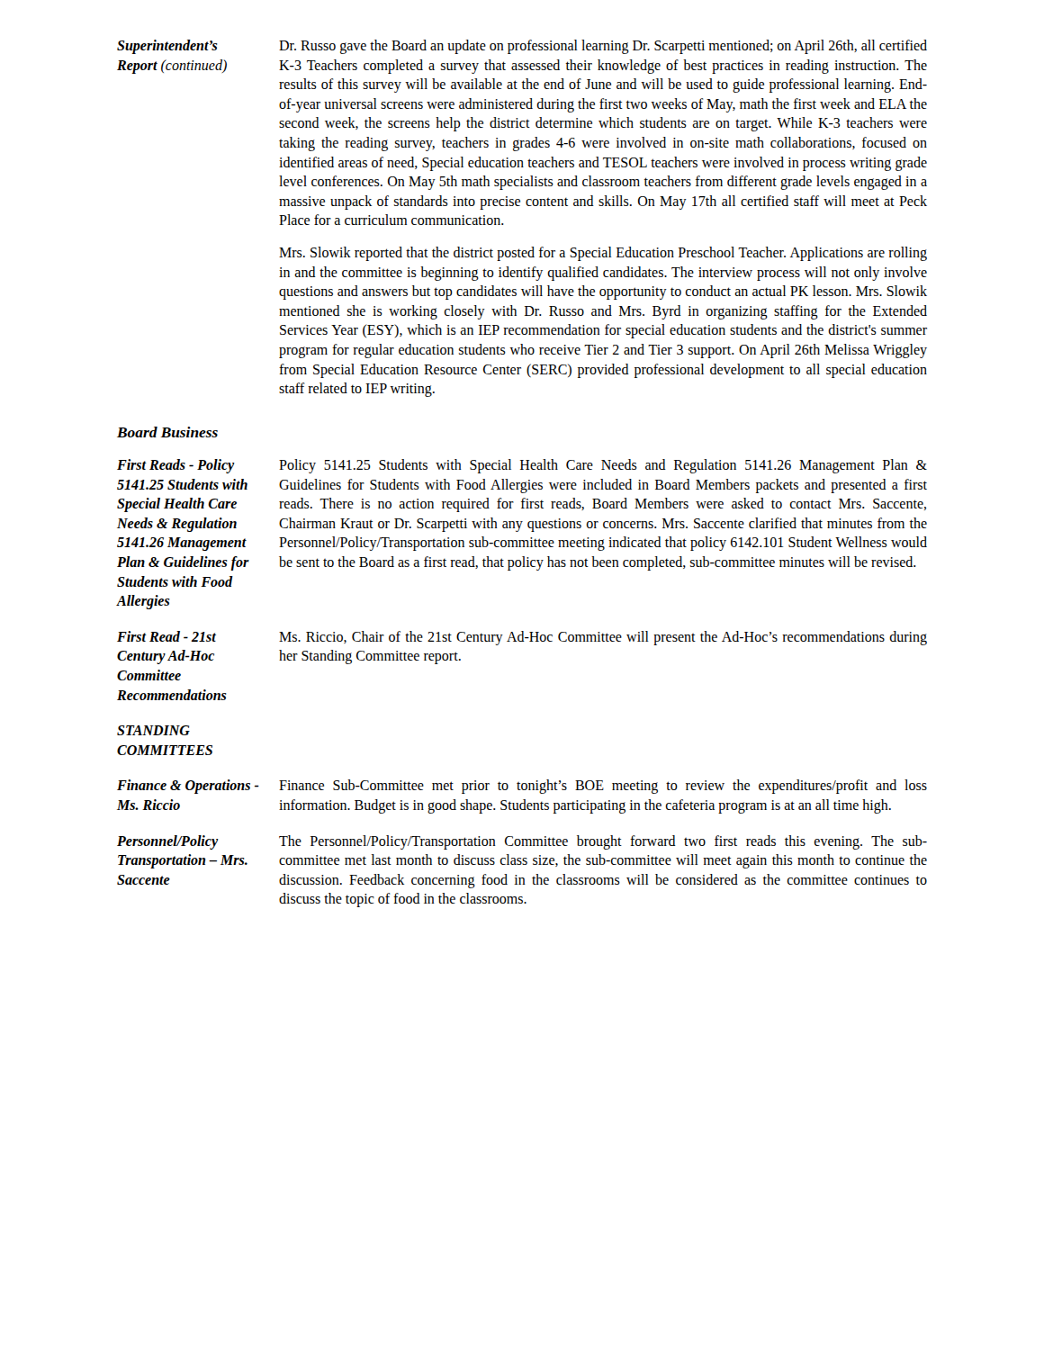Superintendent’s Report (continued)
Dr. Russo gave the Board an update on professional learning Dr. Scarpetti mentioned; on April 26th, all certified K-3 Teachers completed a survey that assessed their knowledge of best practices in reading instruction. The results of this survey will be available at the end of June and will be used to guide professional learning. End-of-year universal screens were administered during the first two weeks of May, math the first week and ELA the second week, the screens help the district determine which students are on target. While K-3 teachers were taking the reading survey, teachers in grades 4-6 were involved in on-site math collaborations, focused on identified areas of need, Special education teachers and TESOL teachers were involved in process writing grade level conferences. On May 5th math specialists and classroom teachers from different grade levels engaged in a massive unpack of standards into precise content and skills. On May 17th all certified staff will meet at Peck Place for a curriculum communication.
Mrs. Slowik reported that the district posted for a Special Education Preschool Teacher. Applications are rolling in and the committee is beginning to identify qualified candidates. The interview process will not only involve questions and answers but top candidates will have the opportunity to conduct an actual PK lesson. Mrs. Slowik mentioned she is working closely with Dr. Russo and Mrs. Byrd in organizing staffing for the Extended Services Year (ESY), which is an IEP recommendation for special education students and the district's summer program for regular education students who receive Tier 2 and Tier 3 support. On April 26th Melissa Wriggley from Special Education Resource Center (SERC) provided professional development to all special education staff related to IEP writing.
Board Business
First Reads - Policy 5141.25 Students with Special Health Care Needs & Regulation 5141.26 Management Plan & Guidelines for Students with Food Allergies
Policy 5141.25 Students with Special Health Care Needs and Regulation 5141.26 Management Plan & Guidelines for Students with Food Allergies were included in Board Members packets and presented a first reads. There is no action required for first reads, Board Members were asked to contact Mrs. Saccente, Chairman Kraut or Dr. Scarpetti with any questions or concerns. Mrs. Saccente clarified that minutes from the Personnel/Policy/Transportation sub-committee meeting indicated that policy 6142.101 Student Wellness would be sent to the Board as a first read, that policy has not been completed, sub-committee minutes will be revised.
First Read - 21st Century Ad-Hoc Committee Recommendations
Ms. Riccio, Chair of the 21st Century Ad-Hoc Committee will present the Ad-Hoc’s recommendations during her Standing Committee report.
STANDING COMMITTEES
Finance & Operations - Ms. Riccio
Finance Sub-Committee met prior to tonight’s BOE meeting to review the expenditures/profit and loss information. Budget is in good shape. Students participating in the cafeteria program is at an all time high.
Personnel/Policy Transportation – Mrs. Saccente
The Personnel/Policy/Transportation Committee brought forward two first reads this evening. The sub-committee met last month to discuss class size, the sub-committee will meet again this month to continue the discussion. Feedback concerning food in the classrooms will be considered as the committee continues to discuss the topic of food in the classrooms.